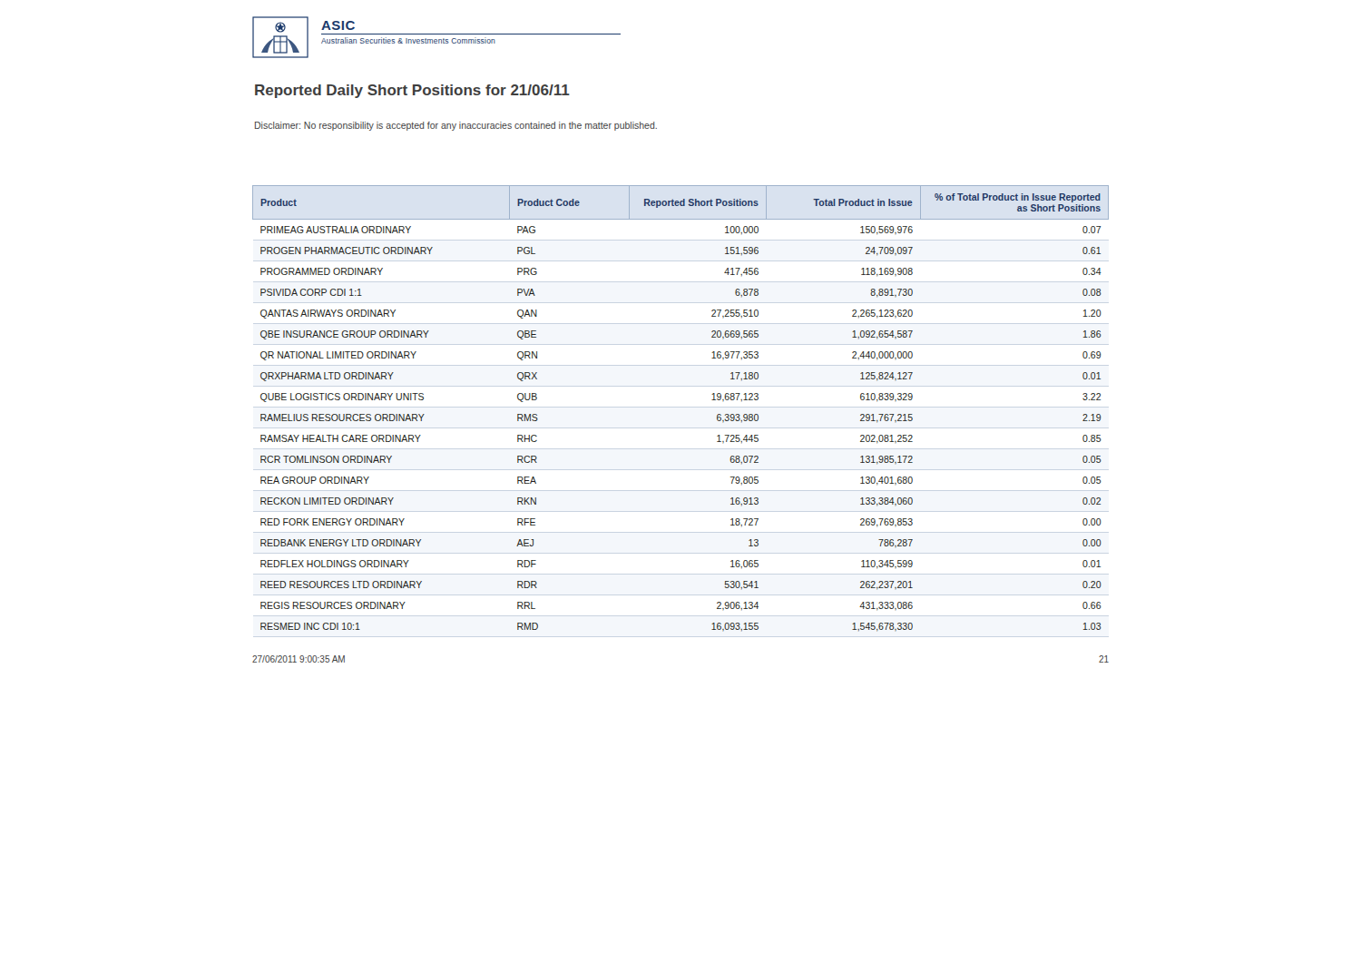ASIC
Australian Securities & Investments Commission
Reported Daily Short Positions for 21/06/11
Disclaimer: No responsibility is accepted for any inaccuracies contained in the matter published.
| Product | Product Code | Reported Short Positions | Total Product in Issue | % of Total Product in Issue Reported as Short Positions |
| --- | --- | --- | --- | --- |
| PRIMEAG AUSTRALIA ORDINARY | PAG | 100,000 | 150,569,976 | 0.07 |
| PROGEN PHARMACEUTIC ORDINARY | PGL | 151,596 | 24,709,097 | 0.61 |
| PROGRAMMED ORDINARY | PRG | 417,456 | 118,169,908 | 0.34 |
| PSIVIDA CORP CDI 1:1 | PVA | 6,878 | 8,891,730 | 0.08 |
| QANTAS AIRWAYS ORDINARY | QAN | 27,255,510 | 2,265,123,620 | 1.20 |
| QBE INSURANCE GROUP ORDINARY | QBE | 20,669,565 | 1,092,654,587 | 1.86 |
| QR NATIONAL LIMITED ORDINARY | QRN | 16,977,353 | 2,440,000,000 | 0.69 |
| QRXPHARMA LTD ORDINARY | QRX | 17,180 | 125,824,127 | 0.01 |
| QUBE LOGISTICS ORDINARY UNITS | QUB | 19,687,123 | 610,839,329 | 3.22 |
| RAMELIUS RESOURCES ORDINARY | RMS | 6,393,980 | 291,767,215 | 2.19 |
| RAMSAY HEALTH CARE ORDINARY | RHC | 1,725,445 | 202,081,252 | 0.85 |
| RCR TOMLINSON ORDINARY | RCR | 68,072 | 131,985,172 | 0.05 |
| REA GROUP ORDINARY | REA | 79,805 | 130,401,680 | 0.05 |
| RECKON LIMITED ORDINARY | RKN | 16,913 | 133,384,060 | 0.02 |
| RED FORK ENERGY ORDINARY | RFE | 18,727 | 269,769,853 | 0.00 |
| REDBANK ENERGY LTD ORDINARY | AEJ | 13 | 786,287 | 0.00 |
| REDFLEX HOLDINGS ORDINARY | RDF | 16,065 | 110,345,599 | 0.01 |
| REED RESOURCES LTD ORDINARY | RDR | 530,541 | 262,237,201 | 0.20 |
| REGIS RESOURCES ORDINARY | RRL | 2,906,134 | 431,333,086 | 0.66 |
| RESMED INC CDI 10:1 | RMD | 16,093,155 | 1,545,678,330 | 1.03 |
27/06/2011 9:00:35 AM
21